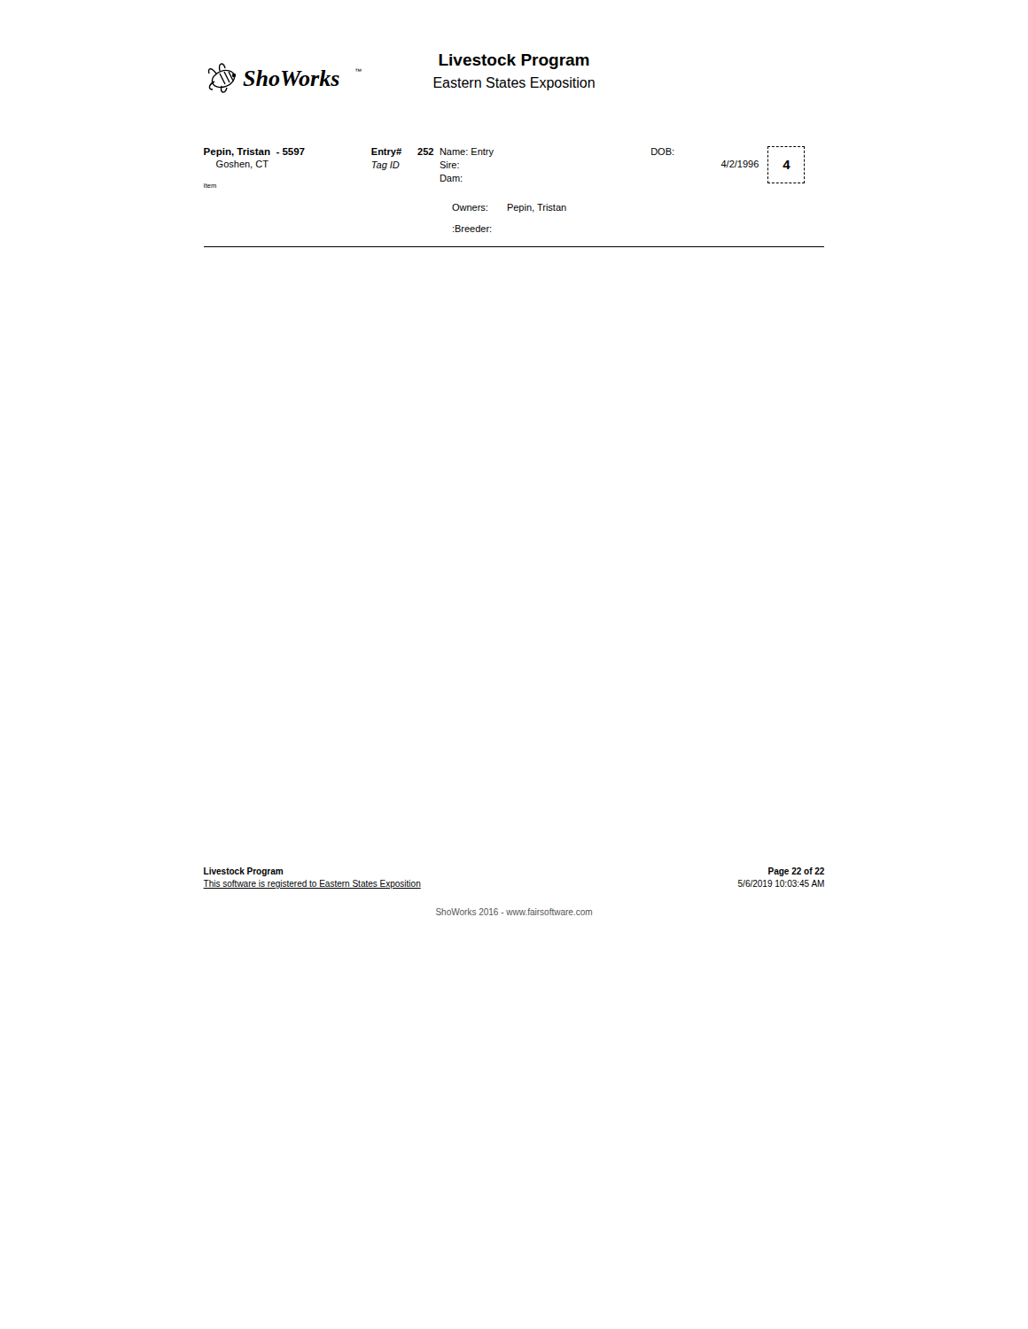ShoWorks ™
Livestock Program
Eastern States Exposition
| Pepin, Tristan - 5597 Goshen, CT Item | Entry# 252 Tag ID | Name: Entry Sire: Dam: | DOB: 4/2/1996 | 4 |
Owners: Pepin, Tristan
:Breeder:
| Livestock Program This software is registered to Eastern States Exposition | Page 22 of 22 5/6/2019 10:03:45 AM |
ShoWorks 2016 - www.fairsoftware.com